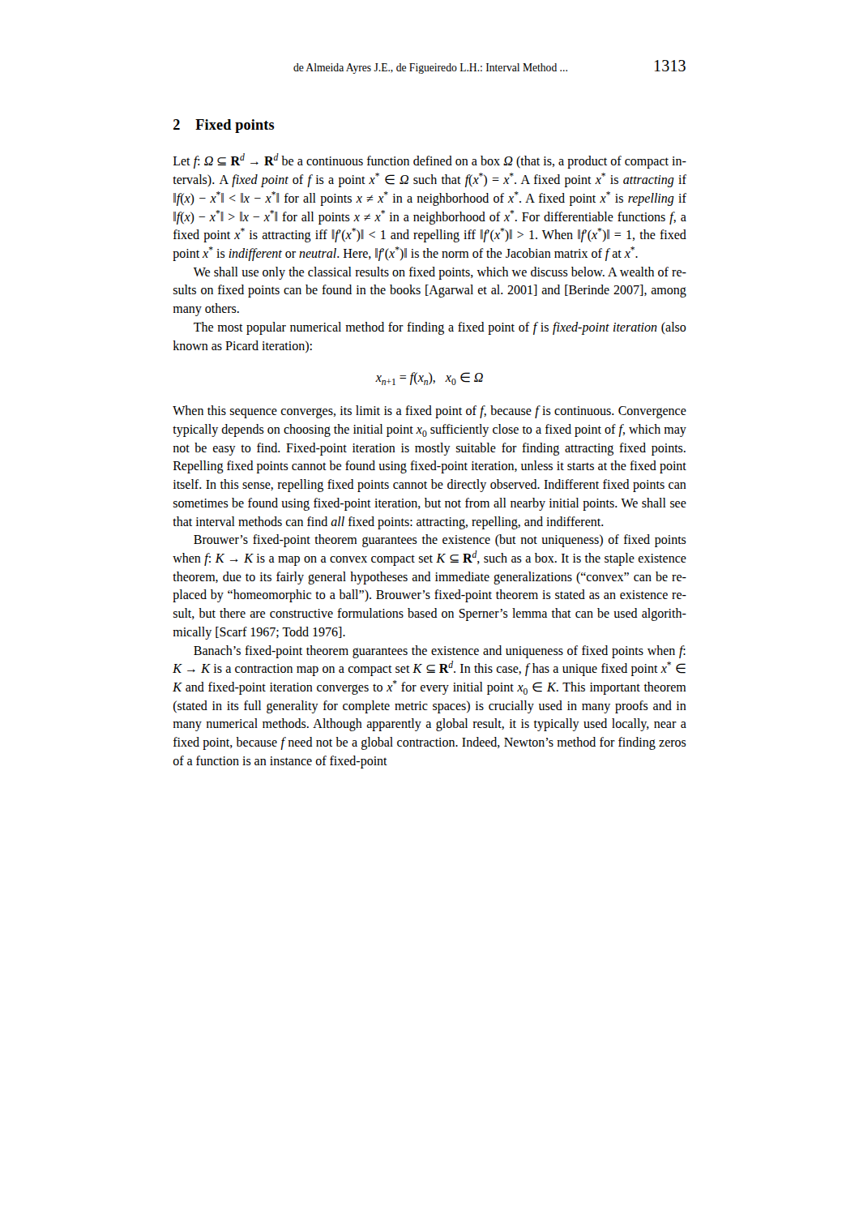de Almeida Ayres J.E., de Figueiredo L.H.: Interval Method ... 1313
2 Fixed points
Let f: Ω ⊆ Rd → Rd be a continuous function defined on a box Ω (that is, a product of compact intervals). A fixed point of f is a point x* ∈ Ω such that f(x*) = x*. A fixed point x* is attracting if ‖f(x) − x*‖ < ‖x − x*‖ for all points x ≠ x* in a neighborhood of x*. A fixed point x* is repelling if ‖f(x) − x*‖ > ‖x − x*‖ for all points x ≠ x* in a neighborhood of x*. For differentiable functions f, a fixed point x* is attracting iff ‖f′(x*)‖ < 1 and repelling iff ‖f′(x*)‖ > 1. When ‖f′(x*)‖ = 1, the fixed point x* is indifferent or neutral. Here, ‖f′(x*)‖ is the norm of the Jacobian matrix of f at x*.
We shall use only the classical results on fixed points, which we discuss below. A wealth of results on fixed points can be found in the books [Agarwal et al. 2001] and [Berinde 2007], among many others.
The most popular numerical method for finding a fixed point of f is fixed-point iteration (also known as Picard iteration):
xn+1 = f(xn), x0 ∈ Ω
When this sequence converges, its limit is a fixed point of f, because f is continuous. Convergence typically depends on choosing the initial point x0 sufficiently close to a fixed point of f, which may not be easy to find. Fixed-point iteration is mostly suitable for finding attracting fixed points. Repelling fixed points cannot be found using fixed-point iteration, unless it starts at the fixed point itself. In this sense, repelling fixed points cannot be directly observed. Indifferent fixed points can sometimes be found using fixed-point iteration, but not from all nearby initial points. We shall see that interval methods can find all fixed points: attracting, repelling, and indifferent.
Brouwer’s fixed-point theorem guarantees the existence (but not uniqueness) of fixed points when f: K → K is a map on a convex compact set K ⊆ Rd, such as a box. It is the staple existence theorem, due to its fairly general hypotheses and immediate generalizations (“convex” can be replaced by “homeomorphic to a ball”). Brouwer’s fixed-point theorem is stated as an existence result, but there are constructive formulations based on Sperner’s lemma that can be used algorithmically [Scarf 1967; Todd 1976].
Banach’s fixed-point theorem guarantees the existence and uniqueness of fixed points when f: K → K is a contraction map on a compact set K ⊆ Rd. In this case, f has a unique fixed point x* ∈ K and fixed-point iteration converges to x* for every initial point x0 ∈ K. This important theorem (stated in its full generality for complete metric spaces) is crucially used in many proofs and in many numerical methods. Although apparently a global result, it is typically used locally, near a fixed point, because f need not be a global contraction. Indeed, Newton’s method for finding zeros of a function is an instance of fixed-point